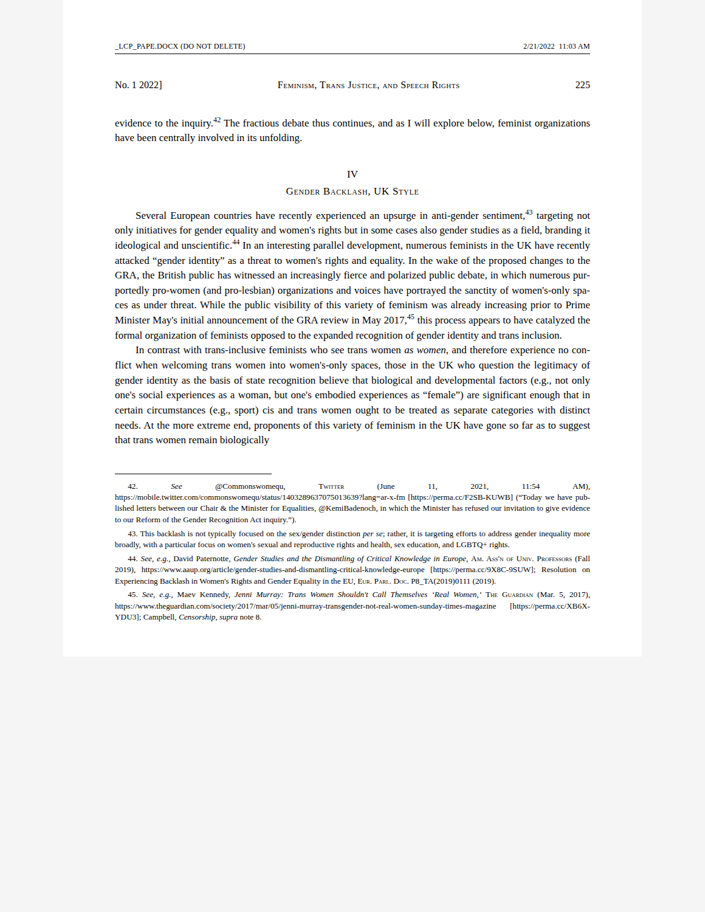_LCP_Pape.docx (Do Not Delete) 2/21/2022 11:03 AM
No. 1 2022] Feminism, Trans Justice, and Speech Rights 225
evidence to the inquiry.42 The fractious debate thus continues, and as I will explore below, feminist organizations have been centrally involved in its unfolding.
IV
Gender Backlash, UK Style
Several European countries have recently experienced an upsurge in anti-gender sentiment,43 targeting not only initiatives for gender equality and women's rights but in some cases also gender studies as a field, branding it ideological and unscientific.44 In an interesting parallel development, numerous feminists in the UK have recently attacked “gender identity” as a threat to women's rights and equality. In the wake of the proposed changes to the GRA, the British public has witnessed an increasingly fierce and polarized public debate, in which numerous purportedly pro-women (and pro-lesbian) organizations and voices have portrayed the sanctity of women's-only spaces as under threat. While the public visibility of this variety of feminism was already increasing prior to Prime Minister May's initial announcement of the GRA review in May 2017,45 this process appears to have catalyzed the formal organization of feminists opposed to the expanded recognition of gender identity and trans inclusion.
In contrast with trans-inclusive feminists who see trans women as women, and therefore experience no conflict when welcoming trans women into women's-only spaces, those in the UK who question the legitimacy of gender identity as the basis of state recognition believe that biological and developmental factors (e.g., not only one's social experiences as a woman, but one's embodied experiences as “female”) are significant enough that in certain circumstances (e.g., sport) cis and trans women ought to be treated as separate categories with distinct needs. At the more extreme end, proponents of this variety of feminism in the UK have gone so far as to suggest that trans women remain biologically
42. See @Commonswomequ, Twitter (June 11, 2021, 11:54 AM), https://mobile.twitter.com/commonswomequ/status/1403289637075013639?lang=ar-x-fm [https://perma.cc/F2SB-KUWB] (“Today we have published letters between our Chair & the Minister for Equalities, @KemiBadenoch, in which the Minister has refused our invitation to give evidence to our Reform of the Gender Recognition Act inquiry.”).
43. This backlash is not typically focused on the sex/gender distinction per se; rather, it is targeting efforts to address gender inequality more broadly, with a particular focus on women's sexual and reproductive rights and health, sex education, and LGBTQ+ rights.
44. See, e.g., David Paternotte, Gender Studies and the Dismantling of Critical Knowledge in Europe, Am. Ass'n of Univ. Professors (Fall 2019), https://www.aaup.org/article/gender-studies-and-dismantling-critical-knowledge-europe [https://perma.cc/9X8C-9SUW]; Resolution on Experiencing Backlash in Women's Rights and Gender Equality in the EU, Eur. Parl. Doc. P8_TA(2019)0111 (2019).
45. See, e.g., Maev Kennedy, Jenni Murray: Trans Women Shouldn't Call Themselves ‘Real Women,’ The Guardian (Mar. 5, 2017), https://www.theguardian.com/society/2017/mar/05/jenni-murray-transgender-not-real-women-sunday-times-magazine [https://perma.cc/XB6X-YDU3]; Campbell, Censorship, supra note 8.